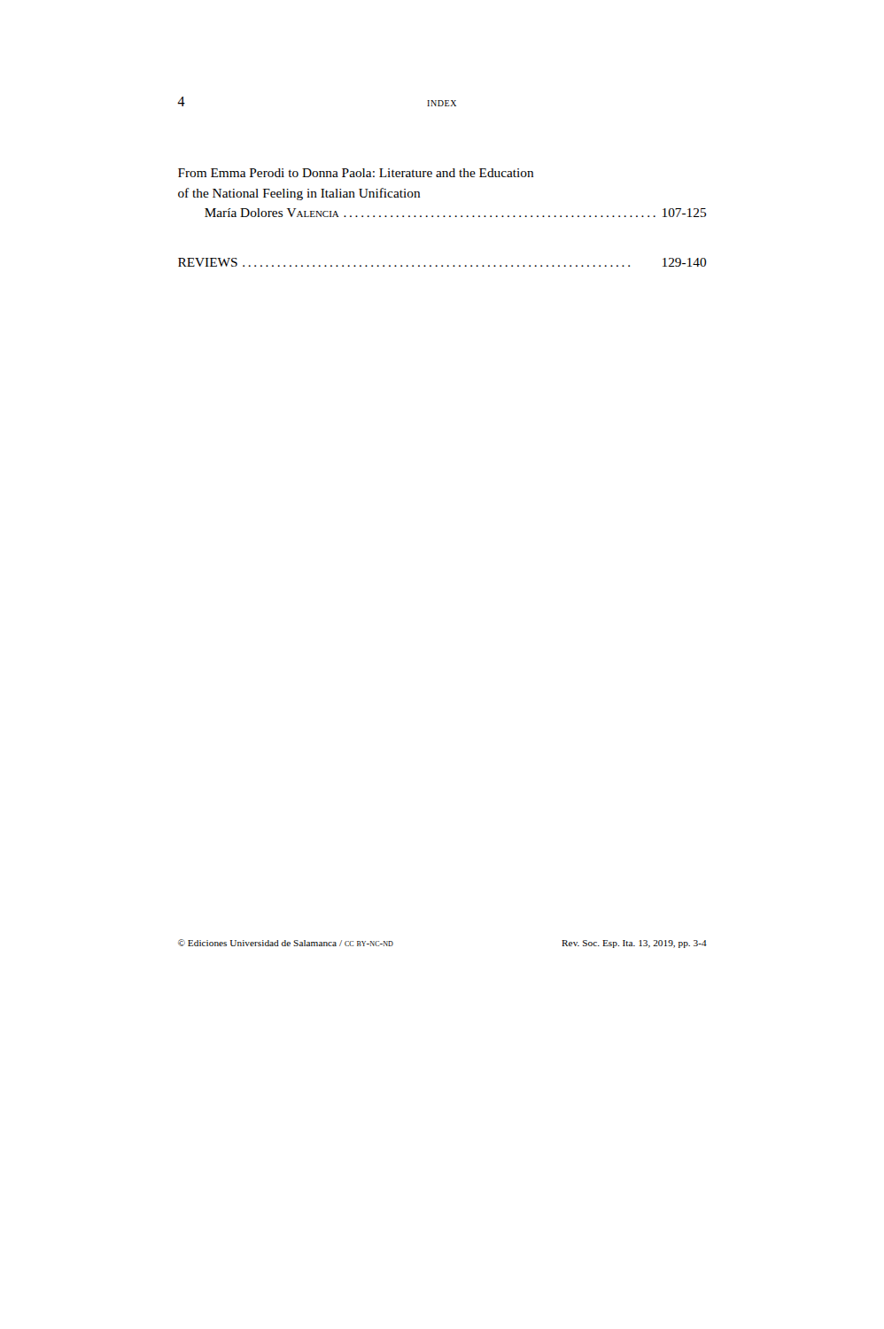4
index
From Emma Perodi to Donna Paola: Literature and the Education
of the National Feeling in Italian Unification
María Dolores Valencia ................................................................... 107-125
REVIEWS ................................................................... 129-140
© Ediciones Universidad de Salamanca / cc by-nc-nd
Rev. Soc. Esp. Ita. 13, 2019, pp. 3-4